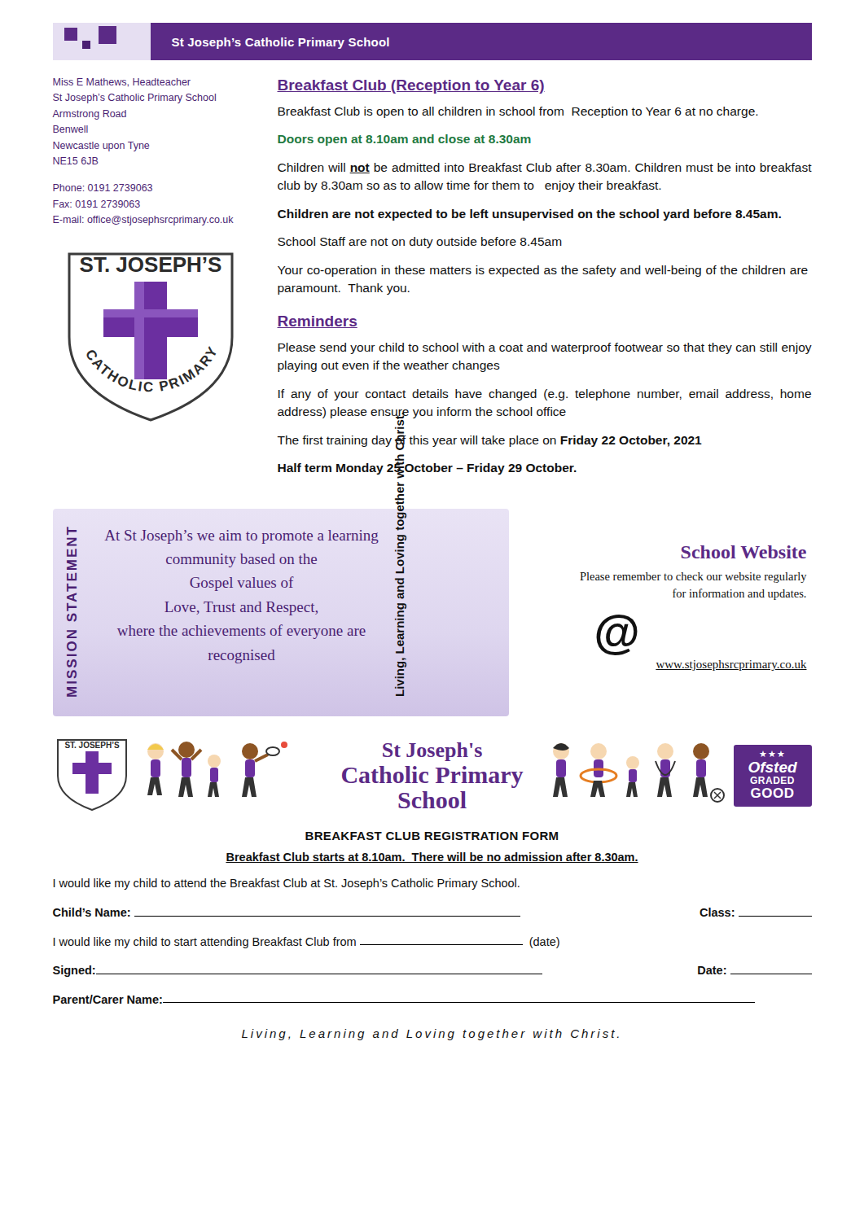St Joseph’s Catholic Primary School
Miss E Mathews, Headteacher
St Joseph’s Catholic Primary School
Armstrong Road
Benwell
Newcastle upon Tyne
NE15 6JB
Phone: 0191 2739063
Fax: 0191 2739063
E-mail: office@stjosephsrcprimary.co.uk
School crest ST. JOSEPH’S CATHOLIC PRIMARY SCHOOL
Breakfast Club (Reception to Year 6)
Breakfast Club is open to all children in school from Reception to Year 6 at no charge.
Doors open at 8.10am and close at 8.30am
Children will not be admitted into Breakfast Club after 8.30am. Children must be into breakfast club by 8.30am so as to allow time for them to enjoy their breakfast.
Children are not expected to be left unsupervised on the school yard before 8.45am.
School Staff are not on duty outside before 8.45am
Your co-operation in these matters is expected as the safety and well-being of the children are paramount. Thank you.
Reminders
Please send your child to school with a coat and waterproof footwear so that they can still enjoy playing out even if the weather changes
If any of your contact details have changed (e.g. telephone number, email address, home address) please ensure you inform the school office
The first training day of this year will take place on Friday 22 October, 2021
Half term Monday 25 October – Friday 29 October.
MISSION STATEMENT
At St Joseph’s we aim to promote a learning community based on the
Gospel values of
Love, Trust and Respect,
where the achievements of everyone are recognised
Living, Learning and Loving together with Christ.
School Website
Please remember to check our website regularly
for information and updates.
@
www.stjosephsrcprimary.co.uk
ST. JOSEPH’S
St Joseph's Catholic Primary School
★★★
Ofsted
GRADED
GOOD
BREAKFAST CLUB REGISTRATION FORM
Breakfast Club starts at 8.10am. There will be no admission after 8.30am.
I would like my child to attend the Breakfast Club at St. Joseph’s Catholic Primary School.
Child’s Name:
Class:
I would like my child to start attending Breakfast Club from (date)
Signed:
Date:
Parent/Carer Name:
Living, Learning and Loving together with Christ.